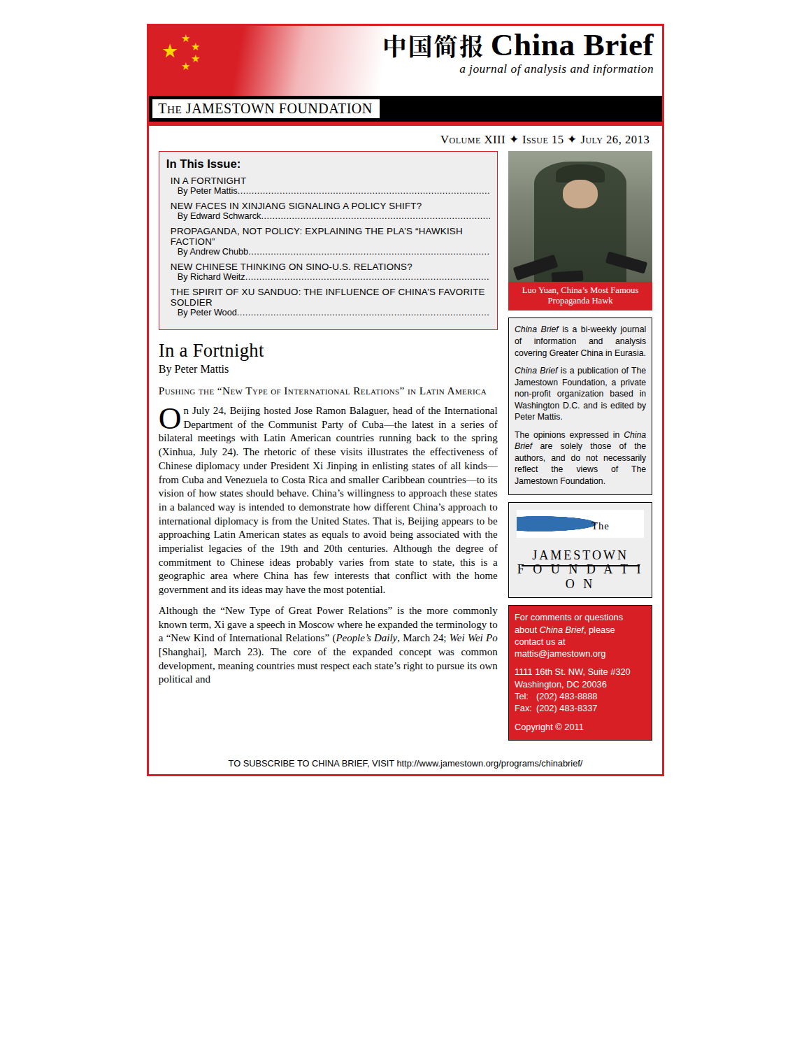★ ★ ★ ★ ★
中国简报 China Brief
a journal of analysis and information
THE JAMESTOWN FOUNDATION
Volume XIII ✦ Issue 15 ✦ July 26, 2013
In This Issue:
IN A FORTNIGHT
By Peter Mattis..................................................................................................................................... 1
NEW FACES IN XINJIANG SIGNALING A POLICY SHIFT?
By Edward Schwarck....................................................................................................................... 3
PROPAGANDA, NOT POLICY: EXPLAINING THE PLA’S “HAWKISH FACTION”
By Andrew Chubb.......................................................................................................................... 6
NEW CHINESE THINKING ON SINO-U.S. RELATIONS?
By Richard Weitz.......................................................................................................................... 11
THE SPIRIT OF XU SANDUO: THE INFLUENCE OF CHINA’S FAVORITE SOLDIER
By Peter Wood............................................................................................................................. 15
In a Fortnight
By Peter Mattis
Pushing the “New Type of International Relations” in Latin America
On July 24, Beijing hosted Jose Ramon Balaguer, head of the International Department of the Communist Party of Cuba—the latest in a series of bilateral meetings with Latin American countries running back to the spring (Xinhua, July 24). The rhetoric of these visits illustrates the effectiveness of Chinese diplomacy under President Xi Jinping in enlisting states of all kinds—from Cuba and Venezuela to Costa Rica and smaller Caribbean countries—to its vision of how states should behave. China’s willingness to approach these states in a balanced way is intended to demonstrate how different China’s approach to international diplomacy is from the United States. That is, Beijing appears to be approaching Latin American states as equals to avoid being associated with the imperialist legacies of the 19th and 20th centuries. Although the degree of commitment to Chinese ideas probably varies from state to state, this is a geographic area where China has few interests that conflict with the home government and its ideas may have the most potential.
Although the “New Type of Great Power Relations” is the more commonly known term, Xi gave a speech in Moscow where he expanded the terminology to a “New Kind of International Relations” (People’s Daily, March 24; Wei Wei Po [Shanghai], March 23). The core of the expanded concept was common development, meaning countries must respect each state’s right to pursue its own political and
Luo Yuan, China’s Most Famous
Propaganda Hawk
China Brief is a bi-weekly journal of information and analysis covering Greater China in Eurasia.
China Brief is a publication of The Jamestown Foundation, a private non-profit organization based in Washington D.C. and is edited by Peter Mattis.
The opinions expressed in China Brief are solely those of the authors, and do not necessarily reflect the views of The Jamestown Foundation.
The
JAMESTOWN
F O U N D A T I O N
For comments or questions about China Brief, please contact us at
mattis@jamestown.org
1111 16th St. NW, Suite #320
Washington, DC 20036
| Tel: | (202) 483-8888 |
| Fax: | (202) 483-8337 |
Copyright © 2011
TO SUBSCRIBE TO CHINA BRIEF, VISIT http://www.jamestown.org/programs/chinabrief/